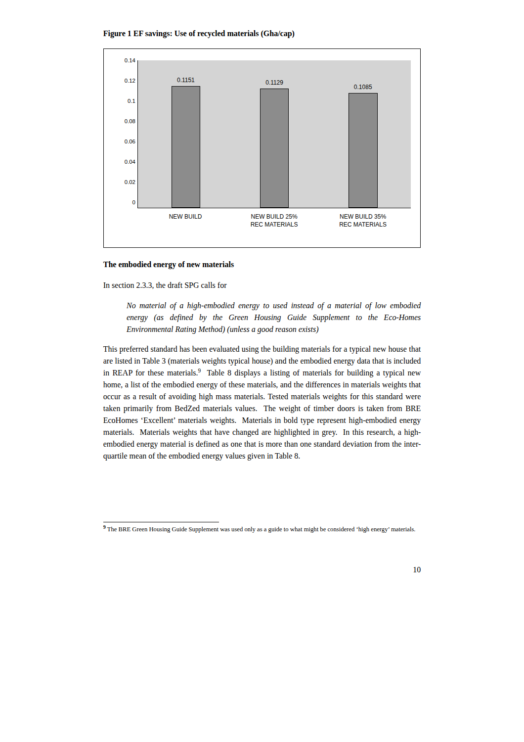Figure 1 EF savings: Use of recycled materials (Gha/cap)
0.14 0.12 0.1 0.08 0.06 0.04 0.02 0
0.1151
0.1129
0.1085
NEW BUILD
NEW BUILD 25%
REC MATERIALS
NEW BUILD 35%
REC MATERIALS
The embodied energy of new materials
In section 2.3.3, the draft SPG calls for
No material of a high-embodied energy to used instead of a material of low embodied energy (as defined by the Green Housing Guide Supplement to the Eco-Homes Environmental Rating Method) (unless a good reason exists)
This preferred standard has been evaluated using the building materials for a typical new house that are listed in Table 3 (materials weights typical house) and the embodied energy data that is included in REAP for these materials.9 Table 8 displays a listing of materials for building a typical new home, a list of the embodied energy of these materials, and the differences in materials weights that occur as a result of avoiding high mass materials. Tested materials weights for this standard were taken primarily from BedZed materials values. The weight of timber doors is taken from BRE EcoHomes ‘Excellent’ materials weights. Materials in bold type represent high-embodied energy materials. Materials weights that have changed are highlighted in grey. In this research, a high-embodied energy material is defined as one that is more than one standard deviation from the inter-quartile mean of the embodied energy values given in Table 8.
9 The BRE Green Housing Guide Supplement was used only as a guide to what might be considered ‘high energy’ materials.
10